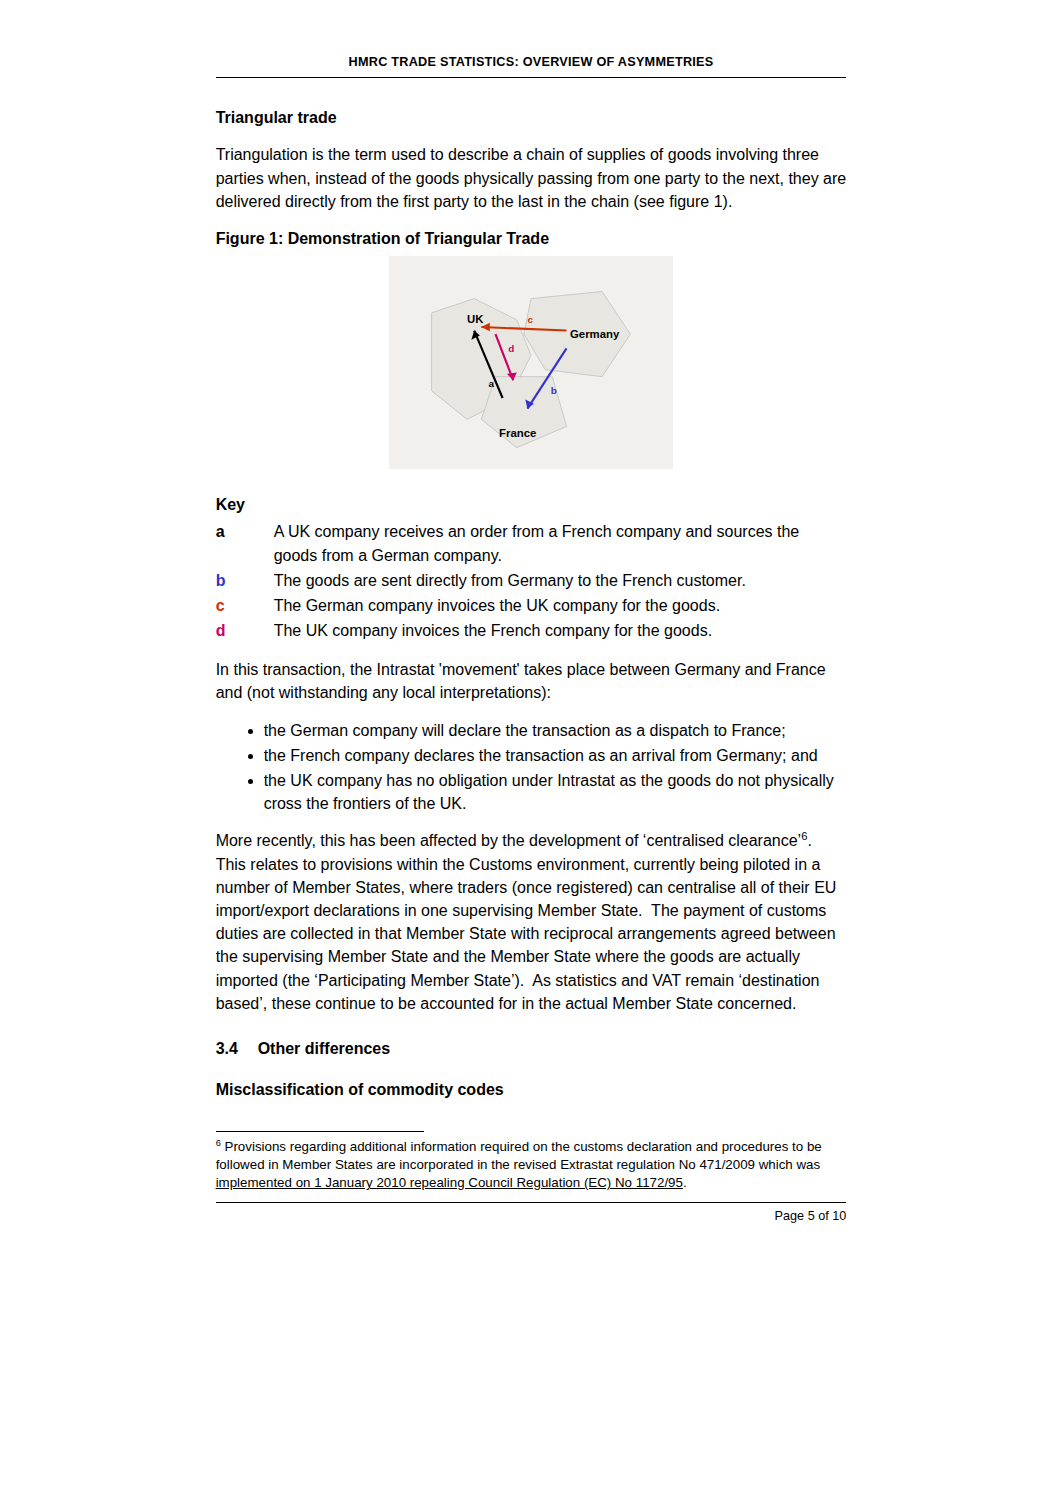HMRC TRADE STATISTICS: OVERVIEW OF ASYMMETRIES
Triangular trade
Triangulation is the term used to describe a chain of supplies of goods involving three parties when, instead of the goods physically passing from one party to the next, they are delivered directly from the first party to the last in the chain (see figure 1).
Figure 1: Demonstration of Triangular Trade
Key
| a | A UK company receives an order from a French company and sources the goods from a German company. |
| b | The goods are sent directly from Germany to the French customer. |
| c | The German company invoices the UK company for the goods. |
| d | The UK company invoices the French company for the goods. |
In this transaction, the Intrastat 'movement' takes place between Germany and France and (not withstanding any local interpretations):
the German company will declare the transaction as a dispatch to France;
the French company declares the transaction as an arrival from Germany; and
the UK company has no obligation under Intrastat as the goods do not physically cross the frontiers of the UK.
More recently, this has been affected by the development of ‘centralised clearance’6. This relates to provisions within the Customs environment, currently being piloted in a number of Member States, where traders (once registered) can centralise all of their EU import/export declarations in one supervising Member State. The payment of customs duties are collected in that Member State with reciprocal arrangements agreed between the supervising Member State and the Member State where the goods are actually imported (the ‘Participating Member State’). As statistics and VAT remain ‘destination based’, these continue to be accounted for in the actual Member State concerned.
3.4 Other differences
Misclassification of commodity codes
6 Provisions regarding additional information required on the customs declaration and procedures to be followed in Member States are incorporated in the revised Extrastat regulation No 471/2009 which was implemented on 1 January 2010 repealing Council Regulation (EC) No 1172/95.
Page 5 of 10